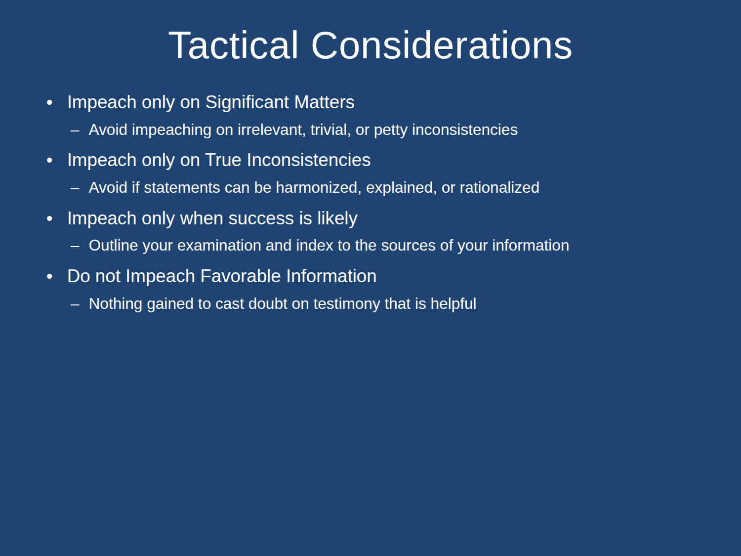Tactical Considerations
Impeach only on Significant Matters
Avoid impeaching on irrelevant, trivial, or petty inconsistencies
Impeach only on True Inconsistencies
Avoid if statements can be harmonized, explained, or rationalized
Impeach only when success is likely
Outline your examination and index to the sources of your information
Do not Impeach Favorable Information
Nothing gained to cast doubt on testimony that is helpful